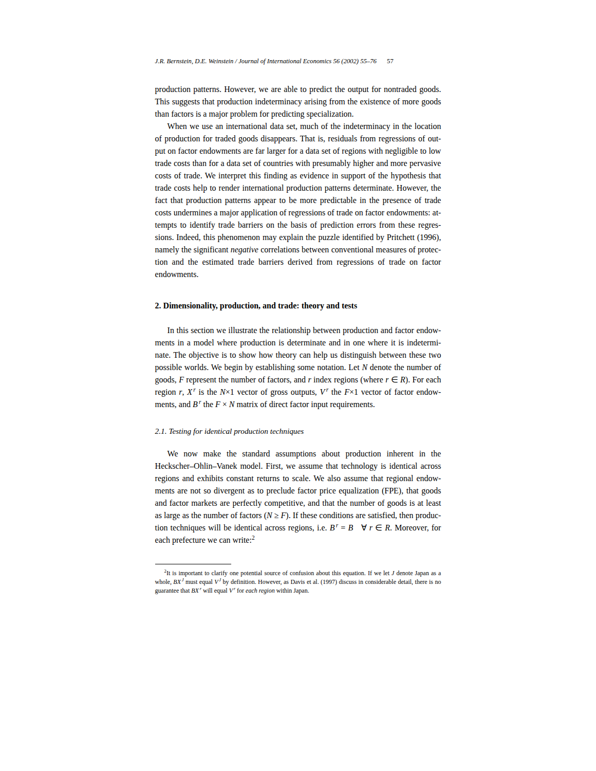J.R. Bernstein, D.E. Weinstein / Journal of International Economics 56 (2002) 55–7657
production patterns. However, we are able to predict the output for nontraded goods. This suggests that production indeterminacy arising from the existence of more goods than factors is a major problem for predicting specialization.
When we use an international data set, much of the indeterminacy in the location of production for traded goods disappears. That is, residuals from regressions of output on factor endowments are far larger for a data set of regions with negligible to low trade costs than for a data set of countries with presumably higher and more pervasive costs of trade. We interpret this finding as evidence in support of the hypothesis that trade costs help to render international production patterns determinate. However, the fact that production patterns appear to be more predictable in the presence of trade costs undermines a major application of regressions of trade on factor endowments: attempts to identify trade barriers on the basis of prediction errors from these regressions. Indeed, this phenomenon may explain the puzzle identified by Pritchett (1996), namely the significant negative correlations between conventional measures of protection and the estimated trade barriers derived from regressions of trade on factor endowments.
2. Dimensionality, production, and trade: theory and tests
In this section we illustrate the relationship between production and factor endowments in a model where production is determinate and in one where it is indeterminate. The objective is to show how theory can help us distinguish between these two possible worlds. We begin by establishing some notation. Let N denote the number of goods, F represent the number of factors, and r index regions (where r ∈ R). For each region r, X r is the N×1 vector of gross outputs, V r the F×1 vector of factor endowments, and B r the F × N matrix of direct factor input requirements.
2.1. Testing for identical production techniques
We now make the standard assumptions about production inherent in the Heckscher–Ohlin–Vanek model. First, we assume that technology is identical across regions and exhibits constant returns to scale. We also assume that regional endowments are not so divergent as to preclude factor price equalization (FPE), that goods and factor markets are perfectly competitive, and that the number of goods is at least as large as the number of factors (N ≥ F). If these conditions are satisfied, then production techniques will be identical across regions, i.e. B r = B ∀ r ∈ R. Moreover, for each prefecture we can write:2
2It is important to clarify one potential source of confusion about this equation. If we let J denote Japan as a whole, BX J must equal V J by definition. However, as Davis et al. (1997) discuss in considerable detail, there is no guarantee that BX r will equal V r for each region within Japan.